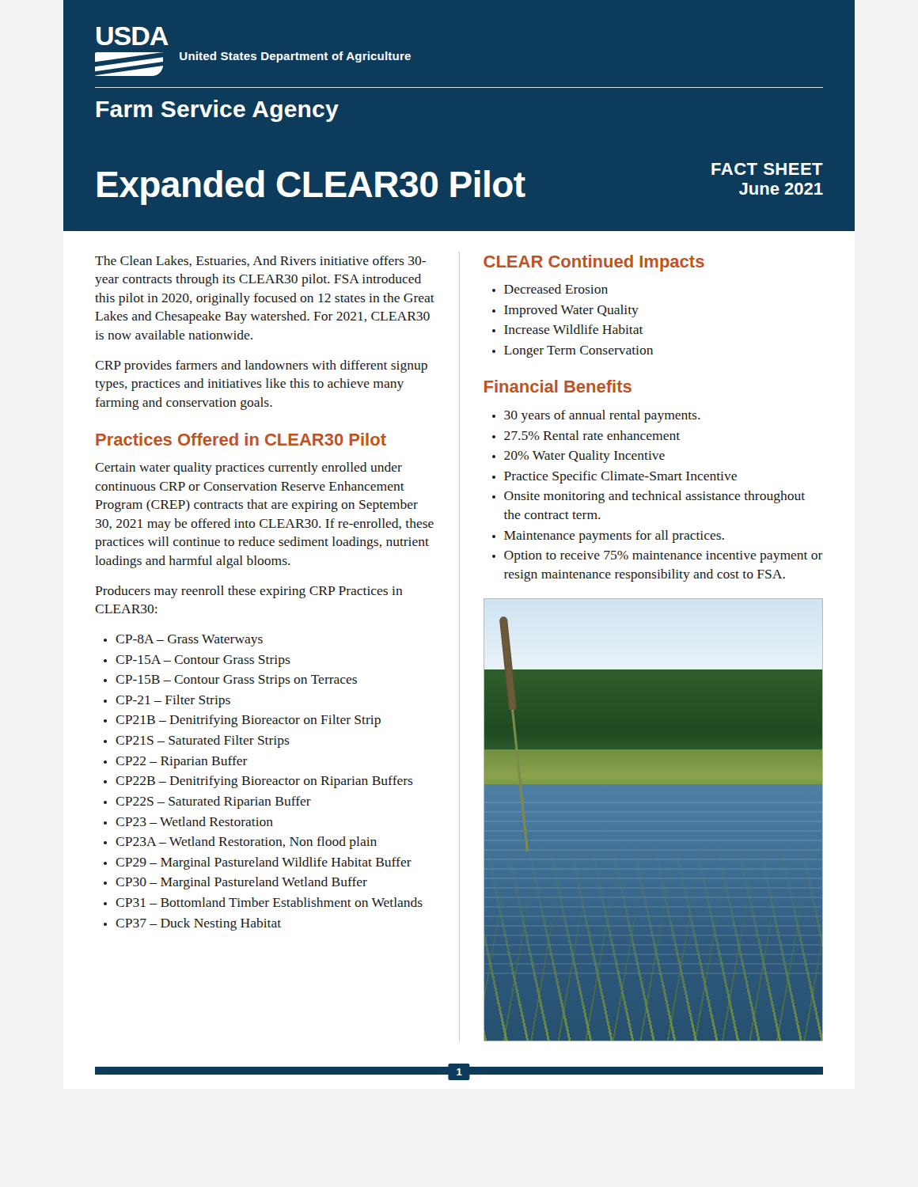USDA
United States Department of Agriculture
Farm Service Agency
Expanded CLEAR30 Pilot
FACT SHEET June 2021
The Clean Lakes, Estuaries, And Rivers initiative offers 30-year contracts through its CLEAR30 pilot. FSA introduced this pilot in 2020, originally focused on 12 states in the Great Lakes and Chesapeake Bay watershed. For 2021, CLEAR30 is now available nationwide.
CRP provides farmers and landowners with different signup types, practices and initiatives like this to achieve many farming and conservation goals.
Practices Offered in CLEAR30 Pilot
Certain water quality practices currently enrolled under continuous CRP or Conservation Reserve Enhancement Program (CREP) contracts that are expiring on September 30, 2021 may be offered into CLEAR30. If re-enrolled, these practices will continue to reduce sediment loadings, nutrient loadings and harmful algal blooms.
Producers may reenroll these expiring CRP Practices in CLEAR30:
CP-8A – Grass Waterways
CP-15A – Contour Grass Strips
CP-15B – Contour Grass Strips on Terraces
CP-21 – Filter Strips
CP21B – Denitrifying Bioreactor on Filter Strip
CP21S – Saturated Filter Strips
CP22 – Riparian Buffer
CP22B – Denitrifying Bioreactor on Riparian Buffers
CP22S – Saturated Riparian Buffer
CP23 – Wetland Restoration
CP23A – Wetland Restoration, Non flood plain
CP29 – Marginal Pastureland Wildlife Habitat Buffer
CP30 – Marginal Pastureland Wetland Buffer
CP31 – Bottomland Timber Establishment on Wetlands
CP37 – Duck Nesting Habitat
CLEAR Continued Impacts
Decreased Erosion
Improved Water Quality
Increase Wildlife Habitat
Longer Term Conservation
Financial Benefits
30 years of annual rental payments.
27.5% Rental rate enhancement
20% Water Quality Incentive
Practice Specific Climate-Smart Incentive
Onsite monitoring and technical assistance throughout the contract term.
Maintenance payments for all practices.
Option to receive 75% maintenance incentive payment or resign maintenance responsibility and cost to FSA.
1